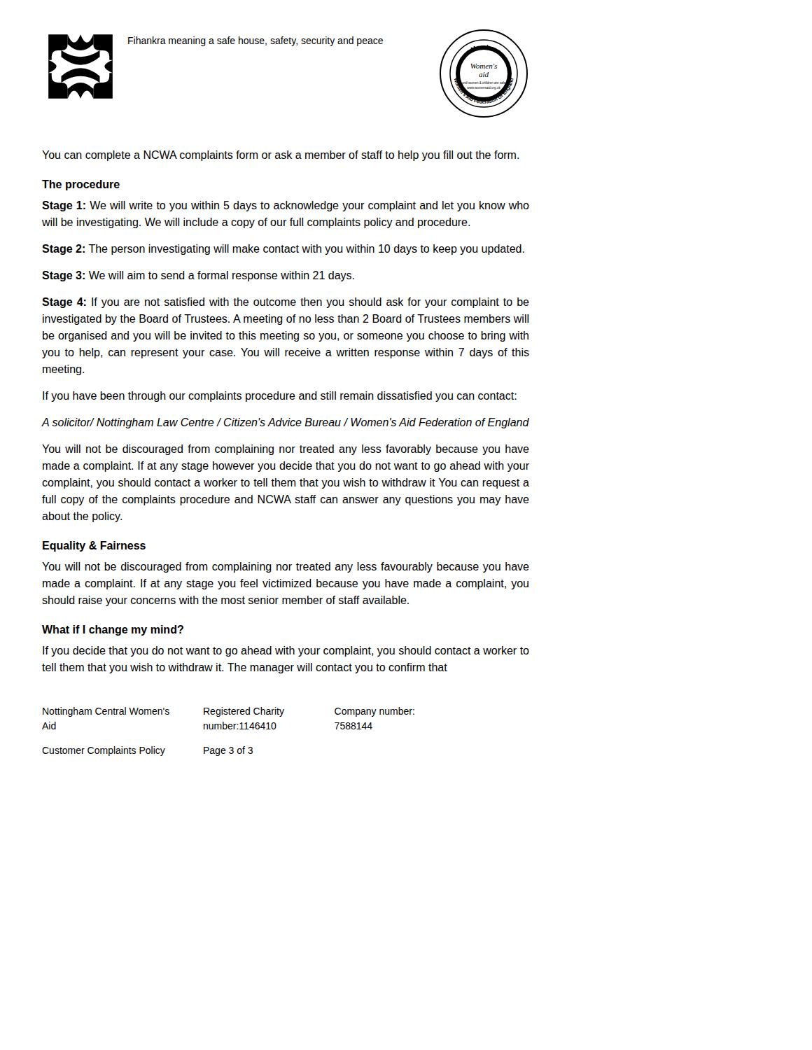Fihankra meaning a safe house, safety, security and peace
Women's aid until women & children are safe www.womensaid.org.uk Member Women's Aid Federation Of England
You can complete a NCWA complaints form or ask a member of staff to help you fill out the form.
The procedure
Stage 1: We will write to you within 5 days to acknowledge your complaint and let you know who will be investigating. We will include a copy of our full complaints policy and procedure.
Stage 2: The person investigating will make contact with you within 10 days to keep you updated.
Stage 3: We will aim to send a formal response within 21 days.
Stage 4: If you are not satisfied with the outcome then you should ask for your complaint to be investigated by the Board of Trustees. A meeting of no less than 2 Board of Trustees members will be organised and you will be invited to this meeting so you, or someone you choose to bring with you to help, can represent your case. You will receive a written response within 7 days of this meeting.
If you have been through our complaints procedure and still remain dissatisfied you can contact:
A solicitor/ Nottingham Law Centre / Citizen's Advice Bureau / Women's Aid Federation of England
You will not be discouraged from complaining nor treated any less favorably because you have made a complaint. If at any stage however you decide that you do not want to go ahead with your complaint, you should contact a worker to tell them that you wish to withdraw it You can request a full copy of the complaints procedure and NCWA staff can answer any questions you may have about the policy.
Equality & Fairness
You will not be discouraged from complaining nor treated any less favourably because you have made a complaint. If at any stage you feel victimized because you have made a complaint, you should raise your concerns with the most senior member of staff available.
What if I change my mind?
If you decide that you do not want to go ahead with your complaint, you should contact a worker to tell them that you wish to withdraw it. The manager will contact you to confirm that
Nottingham Central Women's Aid Registered Charity number:1146410
Customer Complaints Policy Page 3 of 3
Company number:
7588144